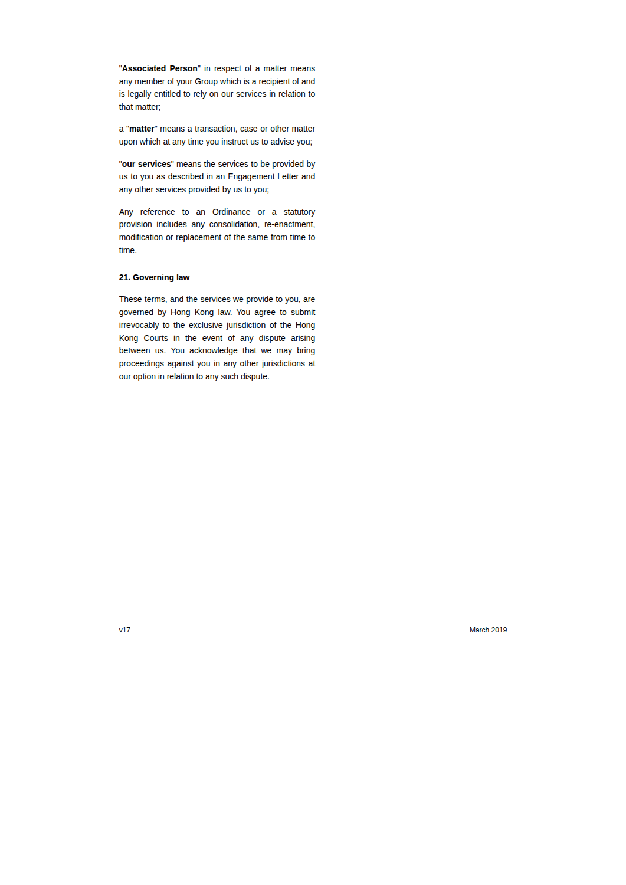"Associated Person" in respect of a matter means any member of your Group which is a recipient of and is legally entitled to rely on our services in relation to that matter;
a "matter" means a transaction, case or other matter upon which at any time you instruct us to advise you;
"our services" means the services to be provided by us to you as described in an Engagement Letter and any other services provided by us to you;
Any reference to an Ordinance or a statutory provision includes any consolidation, re-enactment, modification or replacement of the same from time to time.
21. Governing law
These terms, and the services we provide to you, are governed by Hong Kong law. You agree to submit irrevocably to the exclusive jurisdiction of the Hong Kong Courts in the event of any dispute arising between us. You acknowledge that we may bring proceedings against you in any other jurisdictions at our option in relation to any such dispute.
v17 March 2019